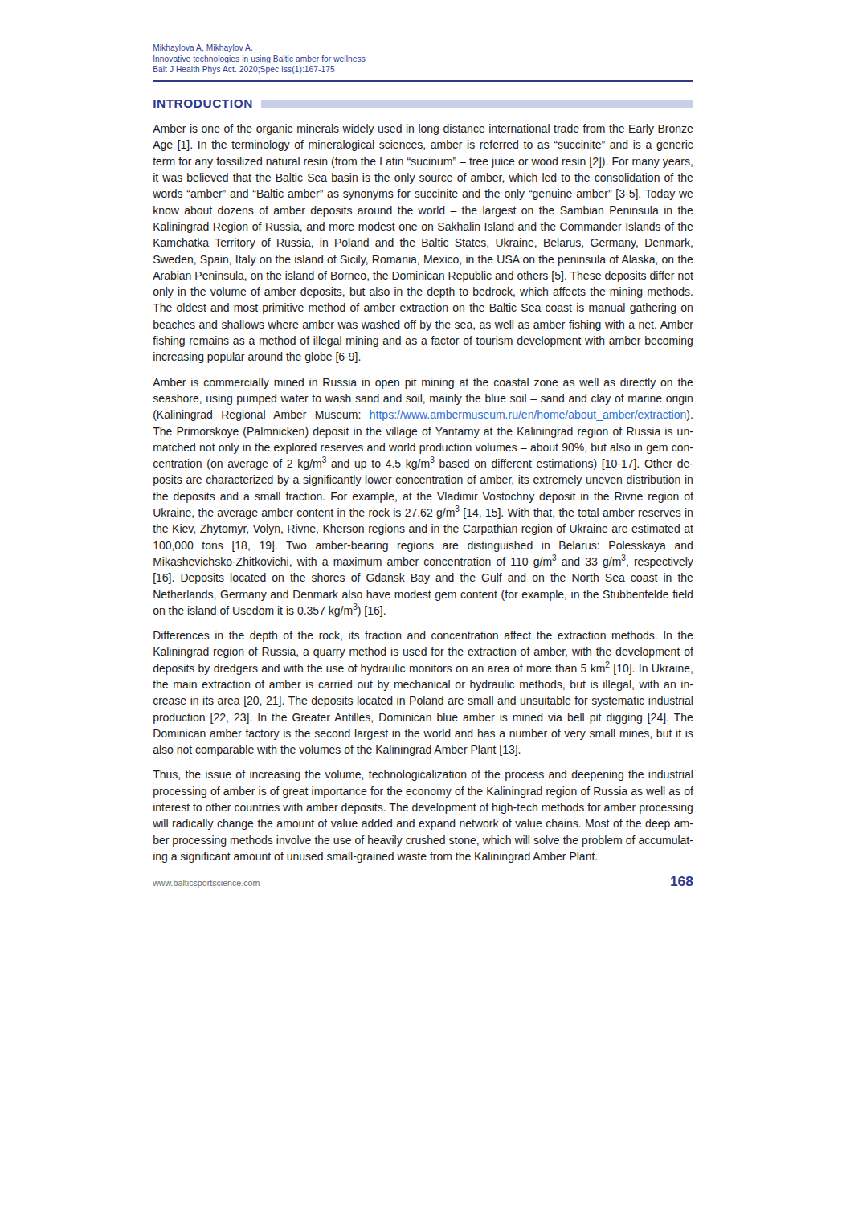Mikhaylova A, Mikhaylov A.
Innovative technologies in using Baltic amber for wellness
Balt J Health Phys Act. 2020;Spec Iss(1):167-175
INTRODUCTION
Amber is one of the organic minerals widely used in long-distance international trade from the Early Bronze Age [1]. In the terminology of mineralogical sciences, amber is referred to as “succinite” and is a generic term for any fossilized natural resin (from the Latin “sucinum” – tree juice or wood resin [2]). For many years, it was believed that the Baltic Sea basin is the only source of amber, which led to the consolidation of the words “amber” and “Baltic amber” as synonyms for succinite and the only “genuine amber” [3-5]. Today we know about dozens of amber deposits around the world – the largest on the Sambian Peninsula in the Kaliningrad Region of Russia, and more modest one on Sakhalin Island and the Commander Islands of the Kamchatka Territory of Russia, in Poland and the Baltic States, Ukraine, Belarus, Germany, Denmark, Sweden, Spain, Italy on the island of Sicily, Romania, Mexico, in the USA on the peninsula of Alaska, on the Arabian Peninsula, on the island of Borneo, the Dominican Republic and others [5]. These deposits differ not only in the volume of amber deposits, but also in the depth to bedrock, which affects the mining methods. The oldest and most primitive method of amber extraction on the Baltic Sea coast is manual gathering on beaches and shallows where amber was washed off by the sea, as well as amber fishing with a net. Amber fishing remains as a method of illegal mining and as a factor of tourism development with amber becoming increasing popular around the globe [6-9].
Amber is commercially mined in Russia in open pit mining at the coastal zone as well as directly on the seashore, using pumped water to wash sand and soil, mainly the blue soil – sand and clay of marine origin (Kaliningrad Regional Amber Museum: https://www.ambermuseum.ru/en/home/about_amber/extraction). The Primorskoye (Palmnicken) deposit in the village of Yantarny at the Kaliningrad region of Russia is unmatched not only in the explored reserves and world production volumes – about 90%, but also in gem concentration (on average of 2 kg/m3 and up to 4.5 kg/m3 based on different estimations) [10-17]. Other deposits are characterized by a significantly lower concentration of amber, its extremely uneven distribution in the deposits and a small fraction. For example, at the Vladimir Vostochny deposit in the Rivne region of Ukraine, the average amber content in the rock is 27.62 g/m3 [14, 15]. With that, the total amber reserves in the Kiev, Zhytomyr, Volyn, Rivne, Kherson regions and in the Carpathian region of Ukraine are estimated at 100,000 tons [18, 19]. Two amber-bearing regions are distinguished in Belarus: Polesskaya and Mikashevichsko-Zhitkovichi, with a maximum amber concentration of 110 g/m3 and 33 g/m3, respectively [16]. Deposits located on the shores of Gdansk Bay and the Gulf and on the North Sea coast in the Netherlands, Germany and Denmark also have modest gem content (for example, in the Stubbenfelde field on the island of Usedom it is 0.357 kg/m3) [16].
Differences in the depth of the rock, its fraction and concentration affect the extraction methods. In the Kaliningrad region of Russia, a quarry method is used for the extraction of amber, with the development of deposits by dredgers and with the use of hydraulic monitors on an area of more than 5 km2 [10]. In Ukraine, the main extraction of amber is carried out by mechanical or hydraulic methods, but is illegal, with an increase in its area [20, 21]. The deposits located in Poland are small and unsuitable for systematic industrial production [22, 23]. In the Greater Antilles, Dominican blue amber is mined via bell pit digging [24]. The Dominican amber factory is the second largest in the world and has a number of very small mines, but it is also not comparable with the volumes of the Kaliningrad Amber Plant [13].
Thus, the issue of increasing the volume, technologicalization of the process and deepening the industrial processing of amber is of great importance for the economy of the Kaliningrad region of Russia as well as of interest to other countries with amber deposits. The development of high-tech methods for amber processing will radically change the amount of value added and expand network of value chains. Most of the deep amber processing methods involve the use of heavily crushed stone, which will solve the problem of accumulating a significant amount of unused small-grained waste from the Kaliningrad Amber Plant.
www.balticsportscience.com 168